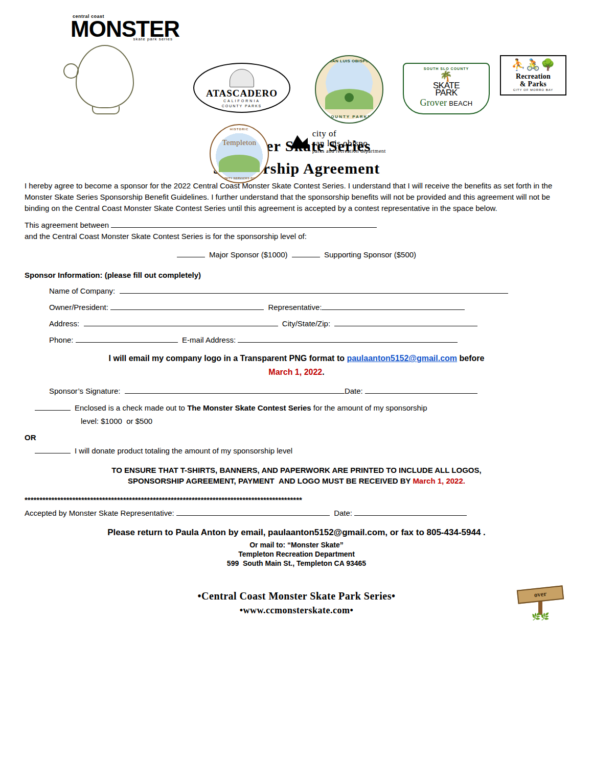central coast
MONSTER
skate park series
ATASCADERO
CALIFORNIA
COUNTY PARKS
SAN LUIS OBISPO
COUNTY PARKS
SOUTH SLO COUNTY
🌴
SKATE
PARK
Grover BEACH
⛹🚴🌳
Recreation
& Parks
CITY OF MORRO BAY
HISTORIC
Templeton
COMMUNITY SERVICES DISTRICT
city of
san luis obispo
parks and recreation department
Monster Skate SeriesSponsorship Agreement
I hereby agree to become a sponsor for the 2022 Central Coast Monster Skate Contest Series. I understand that I will receive the benefits as set forth in the Monster Skate Series Sponsorship Benefit Guidelines. I further understand that the sponsorship benefits will not be provided and this agreement will not be binding on the Central Coast Monster Skate Contest Series until this agreement is accepted by a contest representative in the space below.
This agreement between
and the Central Coast Monster Skate Contest Series is for the sponsorship level of:
Major Sponsor ($1000) Supporting Sponsor ($500)
Sponsor Information: (please fill out completely)
Name of Company:
Owner/President: Representative:
Address: City/State/Zip:
Phone: E-mail Address:
I will email my company logo in a Transparent PNG format to paulaanton5152@gmail.com before
March 1, 2022.
Sponsor’s Signature: Date:
Enclosed is a check made out to The Monster Skate Contest Series for the amount of my sponsorship
level: $1000 or $500
OR
I will donate product totaling the amount of my sponsorship level
TO ENSURE THAT T-SHIRTS, BANNERS, AND PAPERWORK ARE PRINTED TO INCLUDE ALL LOGOS,
SPONSORSHIP AGREEMENT, PAYMENT AND LOGO MUST BE RECEIVED BY March 1, 2022.
*********************************************************************************************
Accepted by Monster Skate Representative: Date:
Please return to Paula Anton by email, paulaanton5152@gmail.com, or fax to 805-434-5944 .
Or mail to: “Monster Skate”
Templeton Recreation Department
599 South Main St., Templeton CA 93465
•Central Coast Monster Skate Park Series•
•www.ccmonsterskate.com•
over
🌿🌿